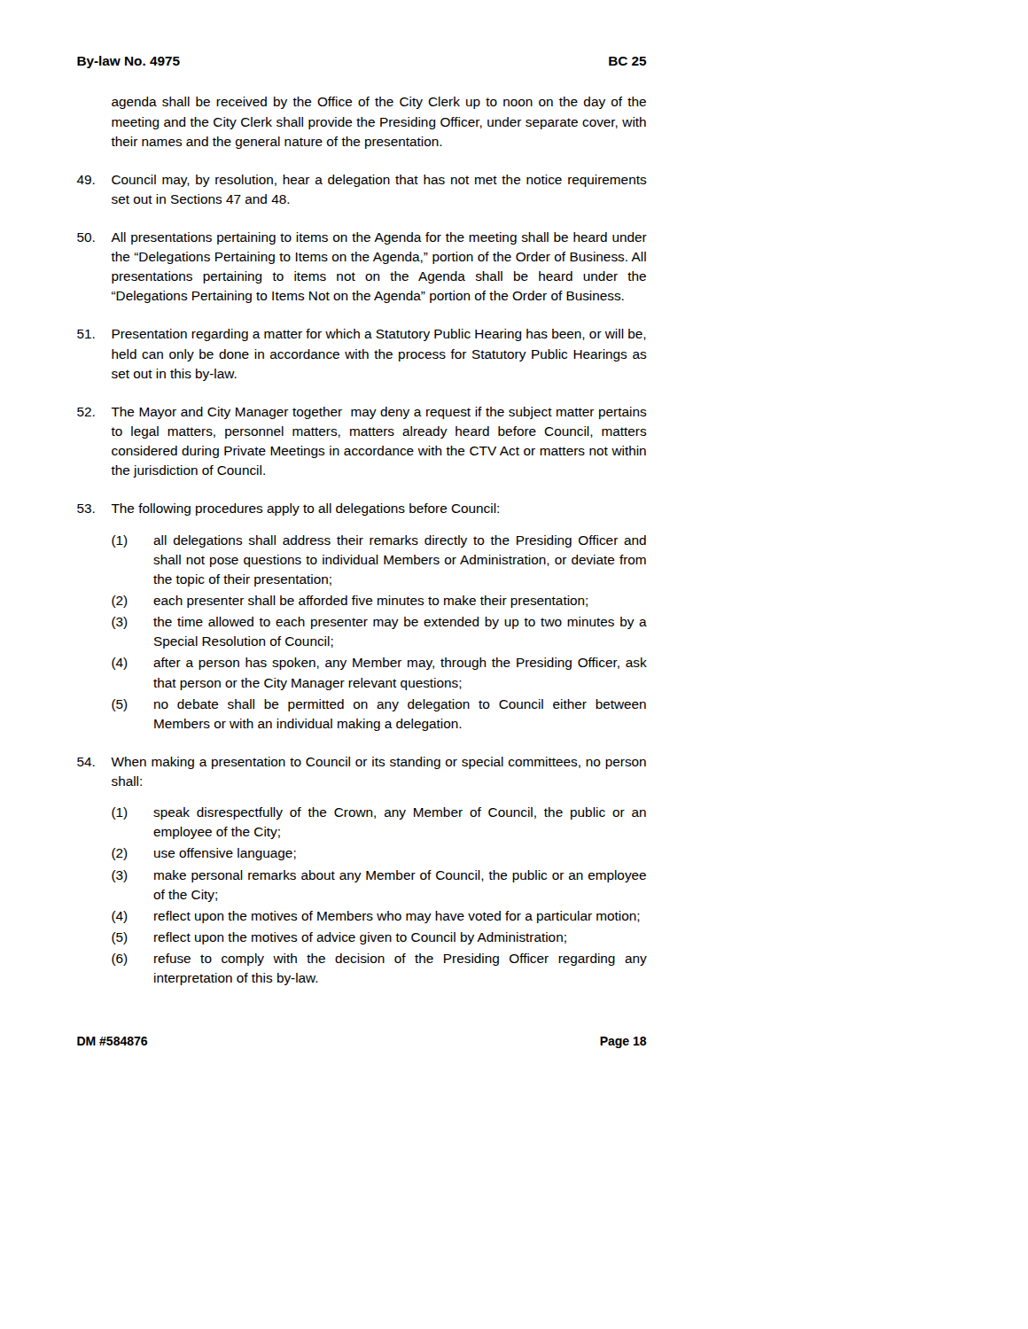By-law No. 4975 BC 25
agenda shall be received by the Office of the City Clerk up to noon on the day of the meeting and the City Clerk shall provide the Presiding Officer, under separate cover, with their names and the general nature of the presentation.
49. Council may, by resolution, hear a delegation that has not met the notice requirements set out in Sections 47 and 48.
50. All presentations pertaining to items on the Agenda for the meeting shall be heard under the “Delegations Pertaining to Items on the Agenda,” portion of the Order of Business. All presentations pertaining to items not on the Agenda shall be heard under the “Delegations Pertaining to Items Not on the Agenda” portion of the Order of Business.
51. Presentation regarding a matter for which a Statutory Public Hearing has been, or will be, held can only be done in accordance with the process for Statutory Public Hearings as set out in this by-law.
52. The Mayor and City Manager together may deny a request if the subject matter pertains to legal matters, personnel matters, matters already heard before Council, matters considered during Private Meetings in accordance with the CTV Act or matters not within the jurisdiction of Council.
53. The following procedures apply to all delegations before Council:
(1) all delegations shall address their remarks directly to the Presiding Officer and shall not pose questions to individual Members or Administration, or deviate from the topic of their presentation;
(2) each presenter shall be afforded five minutes to make their presentation;
(3) the time allowed to each presenter may be extended by up to two minutes by a Special Resolution of Council;
(4) after a person has spoken, any Member may, through the Presiding Officer, ask that person or the City Manager relevant questions;
(5) no debate shall be permitted on any delegation to Council either between Members or with an individual making a delegation.
54. When making a presentation to Council or its standing or special committees, no person shall:
(1) speak disrespectfully of the Crown, any Member of Council, the public or an employee of the City;
(2) use offensive language;
(3) make personal remarks about any Member of Council, the public or an employee of the City;
(4) reflect upon the motives of Members who may have voted for a particular motion;
(5) reflect upon the motives of advice given to Council by Administration;
(6) refuse to comply with the decision of the Presiding Officer regarding any interpretation of this by-law.
DM #584876 Page 18